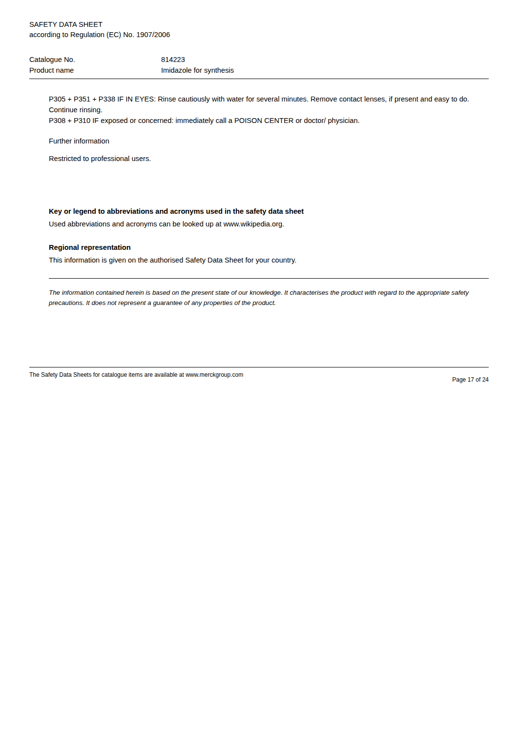SAFETY DATA SHEET
according to Regulation (EC) No. 1907/2006
| Catalogue No. | 814223 |
| Product name | Imidazole for synthesis |
P305 + P351 + P338 IF IN EYES: Rinse cautiously with water for several minutes. Remove contact lenses, if present and easy to do. Continue rinsing.
P308 + P310 IF exposed or concerned: immediately call a POISON CENTER or doctor/ physician.
Further information
Restricted to professional users.
Key or legend to abbreviations and acronyms used in the safety data sheet
Used abbreviations and acronyms can be looked up at www.wikipedia.org.
Regional representation
This information is given on the authorised Safety Data Sheet for your country.
The information contained herein is based on the present state of our knowledge. It characterises the product with regard to the appropriate safety precautions. It does not represent a guarantee of any properties of the product.
The Safety Data Sheets for catalogue items are available at www.merckgroup.com Page 17 of 24